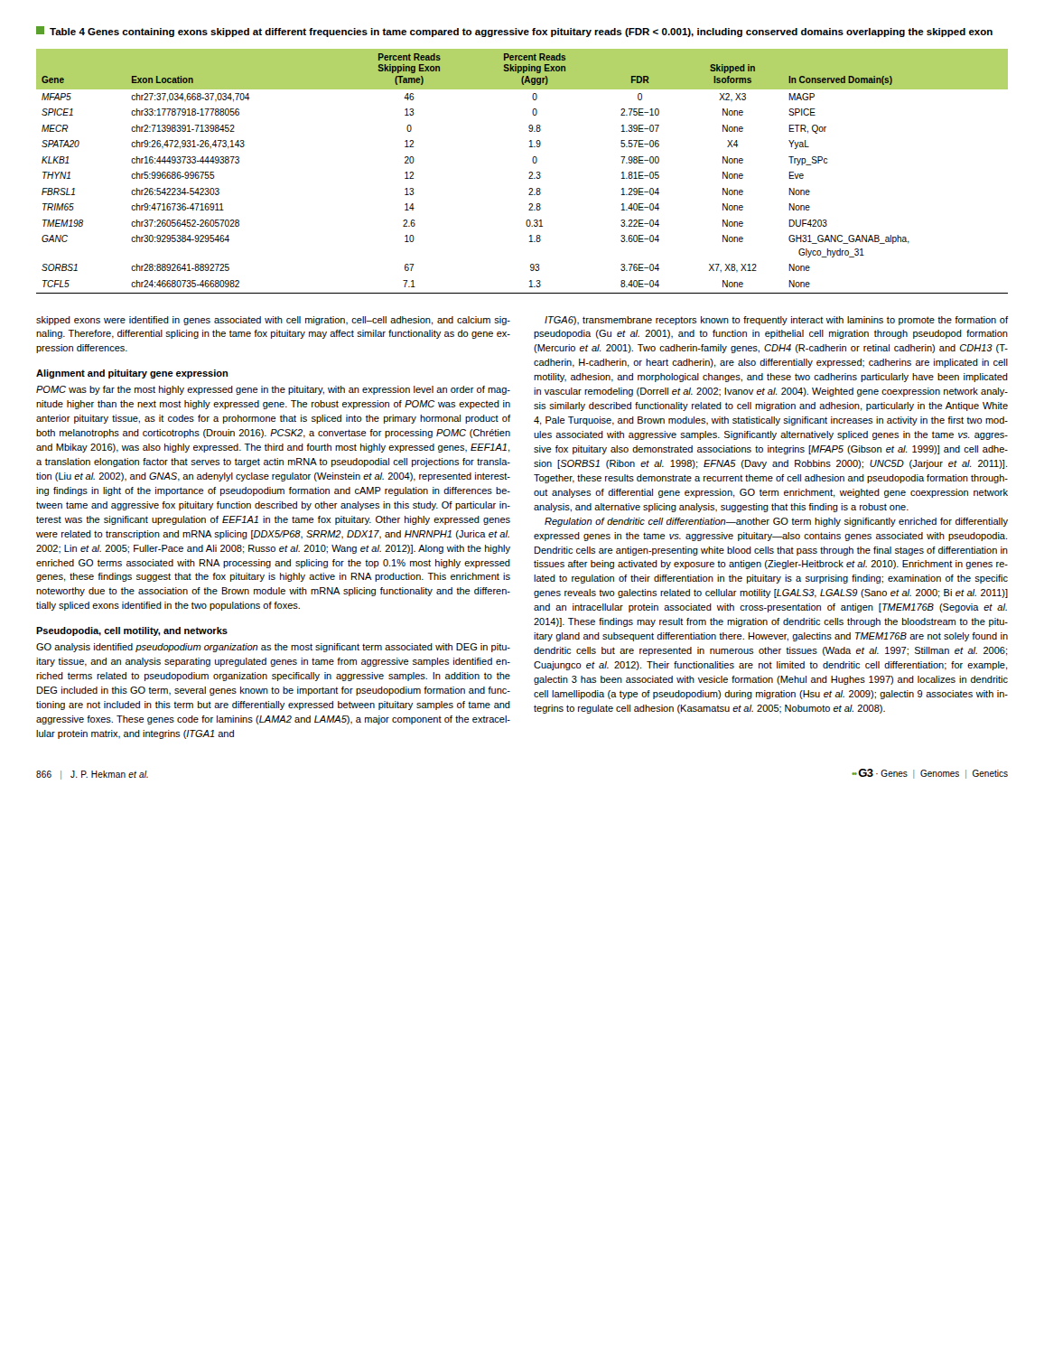Table 4 Genes containing exons skipped at different frequencies in tame compared to aggressive fox pituitary reads (FDR < 0.001), including conserved domains overlapping the skipped exon
| Gene | Exon Location | Percent Reads Skipping Exon (Tame) | Percent Reads Skipping Exon (Aggr) | FDR | Skipped in Isoforms | In Conserved Domain(s) |
| --- | --- | --- | --- | --- | --- | --- |
| MFAP5 | chr27:37,034,668-37,034,704 | 46 | 0 | 0 | X2, X3 | MAGP |
| SPICE1 | chr33:17787918-17788056 | 13 | 0 | 2.75E−10 | None | SPICE |
| MECR | chr2:71398391-71398452 | 0 | 9.8 | 1.39E−07 | None | ETR, Qor |
| SPATA20 | chr9:26,472,931-26,473,143 | 12 | 1.9 | 5.57E−06 | X4 | YyaL |
| KLKB1 | chr16:44493733-44493873 | 20 | 0 | 7.98E−00 | None | Tryp_SPc |
| THYN1 | chr5:996686-996755 | 12 | 2.3 | 1.81E−05 | None | Eve |
| FBRSL1 | chr26:542234-542303 | 13 | 2.8 | 1.29E−04 | None | None |
| TRIM65 | chr9:4716736-4716911 | 14 | 2.8 | 1.40E−04 | None | None |
| TMEM198 | chr37:26056452-26057028 | 2.6 | 0.31 | 3.22E−04 | None | DUF4203 |
| GANC | chr30:9295384-9295464 | 10 | 1.8 | 3.60E−04 | None | GH31_GANC_GANAB_alpha, Glyco_hydro_31 |
| SORBS1 | chr28:8892641-8892725 | 67 | 93 | 3.76E−04 | X7, X8, X12 | None |
| TCFL5 | chr24:46680735-46680982 | 7.1 | 1.3 | 8.40E−04 | None | None |
skipped exons were identified in genes associated with cell migration, cell–cell adhesion, and calcium signaling. Therefore, differential splicing in the tame fox pituitary may affect similar functionality as do gene expression differences.
Alignment and pituitary gene expression
POMC was by far the most highly expressed gene in the pituitary, with an expression level an order of magnitude higher than the next most highly expressed gene. The robust expression of POMC was expected in anterior pituitary tissue, as it codes for a prohormone that is spliced into the primary hormonal product of both melanotrophs and corticotrophs (Drouin 2016). PCSK2, a convertase for processing POMC (Chrétien and Mbikay 2016), was also highly expressed. The third and fourth most highly expressed genes, EEF1A1, a translation elongation factor that serves to target actin mRNA to pseudopodial cell projections for translation (Liu et al. 2002), and GNAS, an adenylyl cyclase regulator (Weinstein et al. 2004), represented interesting findings in light of the importance of pseudopodium formation and cAMP regulation in differences between tame and aggressive fox pituitary function described by other analyses in this study. Of particular interest was the significant upregulation of EEF1A1 in the tame fox pituitary. Other highly expressed genes were related to transcription and mRNA splicing [DDX5/P68, SRRM2, DDX17, and HNRNPH1 (Jurica et al. 2002; Lin et al. 2005; Fuller-Pace and Ali 2008; Russo et al. 2010; Wang et al. 2012)]. Along with the highly enriched GO terms associated with RNA processing and splicing for the top 0.1% most highly expressed genes, these findings suggest that the fox pituitary is highly active in RNA production. This enrichment is noteworthy due to the association of the Brown module with mRNA splicing functionality and the differentially spliced exons identified in the two populations of foxes.
Pseudopodia, cell motility, and networks
GO analysis identified pseudopodium organization as the most significant term associated with DEG in pituitary tissue, and an analysis separating upregulated genes in tame from aggressive samples identified enriched terms related to pseudopodium organization specifically in aggressive samples. In addition to the DEG included in this GO term, several genes known to be important for pseudopodium formation and functioning are not included in this term but are differentially expressed between pituitary samples of tame and aggressive foxes. These genes code for laminins (LAMA2 and LAMA5), a major component of the extracellular protein matrix, and integrins (ITGA1 and
ITGA6), transmembrane receptors known to frequently interact with laminins to promote the formation of pseudopodia (Gu et al. 2001), and to function in epithelial cell migration through pseudopod formation (Mercurio et al. 2001). Two cadherin-family genes, CDH4 (R-cadherin or retinal cadherin) and CDH13 (T-cadherin, H-cadherin, or heart cadherin), are also differentially expressed; cadherins are implicated in cell motility, adhesion, and morphological changes, and these two cadherins particularly have been implicated in vascular remodeling (Dorrell et al. 2002; Ivanov et al. 2004). Weighted gene coexpression network analysis similarly described functionality related to cell migration and adhesion, particularly in the Antique White 4, Pale Turquoise, and Brown modules, with statistically significant increases in activity in the first two modules associated with aggressive samples. Significantly alternatively spliced genes in the tame vs. aggressive fox pituitary also demonstrated associations to integrins [MFAP5 (Gibson et al. 1999)] and cell adhesion [SORBS1 (Ribon et al. 1998); EFNA5 (Davy and Robbins 2000); UNC5D (Jarjour et al. 2011)]. Together, these results demonstrate a recurrent theme of cell adhesion and pseudopodia formation throughout analyses of differential gene expression, GO term enrichment, weighted gene coexpression network analysis, and alternative splicing analysis, suggesting that this finding is a robust one.
Regulation of dendritic cell differentiation—another GO term highly significantly enriched for differentially expressed genes in the tame vs. aggressive pituitary—also contains genes associated with pseudopodia. Dendritic cells are antigen-presenting white blood cells that pass through the final stages of differentiation in tissues after being activated by exposure to antigen (Ziegler-Heitbrock et al. 2010). Enrichment in genes related to regulation of their differentiation in the pituitary is a surprising finding; examination of the specific genes reveals two galectins related to cellular motility [LGALS3, LGALS9 (Sano et al. 2000; Bi et al. 2011)] and an intracellular protein associated with cross-presentation of antigen [TMEM176B (Segovia et al. 2014)]. These findings may result from the migration of dendritic cells through the bloodstream to the pituitary gland and subsequent differentiation there. However, galectins and TMEM176B are not solely found in dendritic cells but are represented in numerous other tissues (Wada et al. 1997; Stillman et al. 2006; Cuajungco et al. 2012). Their functionalities are not limited to dendritic cell differentiation; for example, galectin 3 has been associated with vesicle formation (Mehul and Hughes 1997) and localizes in dendritic cell lamellipodia (a type of pseudopodium) during migration (Hsu et al. 2009); galectin 9 associates with integrins to regulate cell adhesion (Kasamatsu et al. 2005; Nobumoto et al. 2008).
866 | J. P. Hekman et al.
••G3 · Genes | Genomes | Genetics